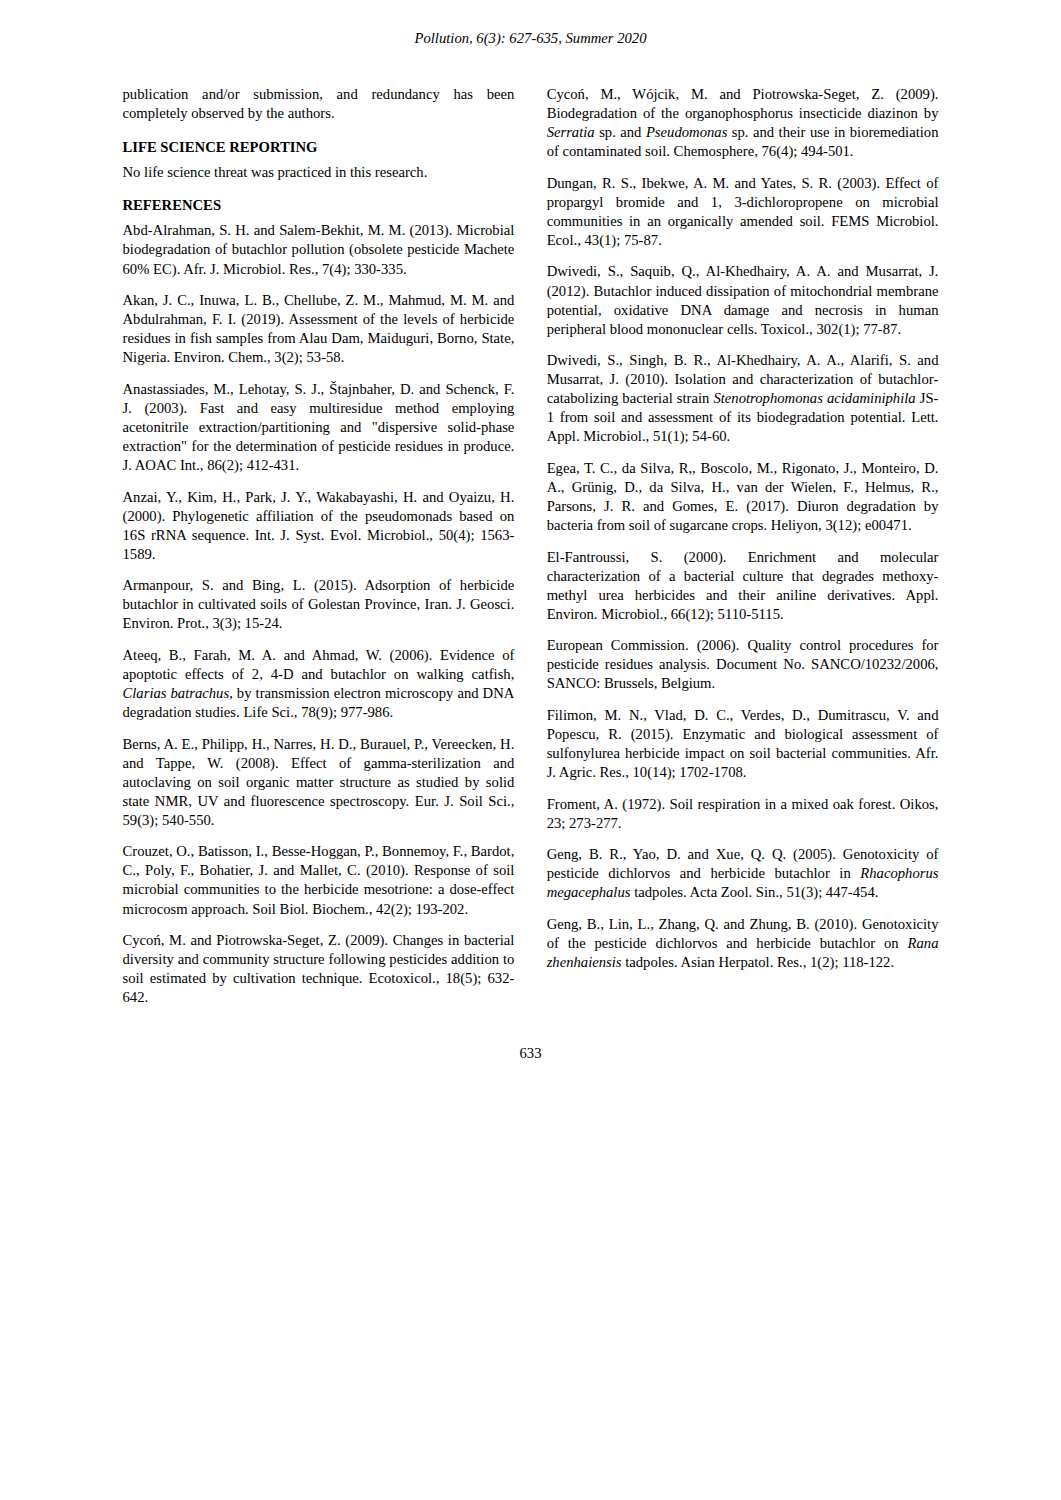Pollution, 6(3): 627-635, Summer 2020
publication and/or submission, and redundancy has been completely observed by the authors.
LIFE SCIENCE REPORTING
No life science threat was practiced in this research.
REFERENCES
Abd-Alrahman, S. H. and Salem-Bekhit, M. M. (2013). Microbial biodegradation of butachlor pollution (obsolete pesticide Machete 60% EC). Afr. J. Microbiol. Res., 7(4); 330-335.
Akan, J. C., Inuwa, L. B., Chellube, Z. M., Mahmud, M. M. and Abdulrahman, F. I. (2019). Assessment of the levels of herbicide residues in fish samples from Alau Dam, Maiduguri, Borno, State, Nigeria. Environ. Chem., 3(2); 53-58.
Anastassiades, M., Lehotay, S. J., Štajnbaher, D. and Schenck, F. J. (2003). Fast and easy multiresidue method employing acetonitrile extraction/partitioning and "dispersive solid-phase extraction" for the determination of pesticide residues in produce. J. AOAC Int., 86(2); 412-431.
Anzai, Y., Kim, H., Park, J. Y., Wakabayashi, H. and Oyaizu, H. (2000). Phylogenetic affiliation of the pseudomonads based on 16S rRNA sequence. Int. J. Syst. Evol. Microbiol., 50(4); 1563-1589.
Armanpour, S. and Bing, L. (2015). Adsorption of herbicide butachlor in cultivated soils of Golestan Province, Iran. J. Geosci. Environ. Prot., 3(3); 15-24.
Ateeq, B., Farah, M. A. and Ahmad, W. (2006). Evidence of apoptotic effects of 2, 4-D and butachlor on walking catfish, Clarias batrachus, by transmission electron microscopy and DNA degradation studies. Life Sci., 78(9); 977-986.
Berns, A. E., Philipp, H., Narres, H. D., Burauel, P., Vereecken, H. and Tappe, W. (2008). Effect of gamma‐sterilization and autoclaving on soil organic matter structure as studied by solid state NMR, UV and fluorescence spectroscopy. Eur. J. Soil Sci., 59(3); 540-550.
Crouzet, O., Batisson, I., Besse-Hoggan, P., Bonnemoy, F., Bardot, C., Poly, F., Bohatier, J. and Mallet, C. (2010). Response of soil microbial communities to the herbicide mesotrione: a dose-effect microcosm approach. Soil Biol. Biochem., 42(2); 193-202.
Cycoń, M. and Piotrowska-Seget, Z. (2009). Changes in bacterial diversity and community structure following pesticides addition to soil estimated by cultivation technique. Ecotoxicol., 18(5); 632-642.
Cycoń, M., Wójcik, M. and Piotrowska-Seget, Z. (2009). Biodegradation of the organophosphorus insecticide diazinon by Serratia sp. and Pseudomonas sp. and their use in bioremediation of contaminated soil. Chemosphere, 76(4); 494-501.
Dungan, R. S., Ibekwe, A. M. and Yates, S. R. (2003). Effect of propargyl bromide and 1, 3-dichloropropene on microbial communities in an organically amended soil. FEMS Microbiol. Ecol., 43(1); 75-87.
Dwivedi, S., Saquib, Q., Al-Khedhairy, A. A. and Musarrat, J. (2012). Butachlor induced dissipation of mitochondrial membrane potential, oxidative DNA damage and necrosis in human peripheral blood mononuclear cells. Toxicol., 302(1); 77-87.
Dwivedi, S., Singh, B. R., Al‐Khedhairy, A. A., Alarifi, S. and Musarrat, J. (2010). Isolation and characterization of butachlor‐catabolizing bacterial strain Stenotrophomonas acidaminiphila JS‐1 from soil and assessment of its biodegradation potential. Lett. Appl. Microbiol., 51(1); 54-60.
Egea, T. C., da Silva, R,, Boscolo, M., Rigonato, J., Monteiro, D. A., Grünig, D., da Silva, H., van der Wielen, F., Helmus, R., Parsons, J. R. and Gomes, E. (2017). Diuron degradation by bacteria from soil of sugarcane crops. Heliyon, 3(12); e00471.
El-Fantroussi, S. (2000). Enrichment and molecular characterization of a bacterial culture that degrades methoxy-methyl urea herbicides and their aniline derivatives. Appl. Environ. Microbiol., 66(12); 5110-5115.
European Commission. (2006). Quality control procedures for pesticide residues analysis. Document No. SANCO/10232/2006, SANCO: Brussels, Belgium.
Filimon, M. N., Vlad, D. C., Verdes, D., Dumitrascu, V. and Popescu, R. (2015). Enzymatic and biological assessment of sulfonylurea herbicide impact on soil bacterial communities. Afr. J. Agric. Res., 10(14); 1702-1708.
Froment, A. (1972). Soil respiration in a mixed oak forest. Oikos, 23; 273-277.
Geng, B. R., Yao, D. and Xue, Q. Q. (2005). Genotoxicity of pesticide dichlorvos and herbicide butachlor in Rhacophorus megacephalus tadpoles. Acta Zool. Sin., 51(3); 447-454.
Geng, B., Lin, L., Zhang, Q. and Zhung, B. (2010). Genotoxicity of the pesticide dichlorvos and herbicide butachlor on Rana zhenhaiensis tadpoles. Asian Herpatol. Res., 1(2); 118-122.
633